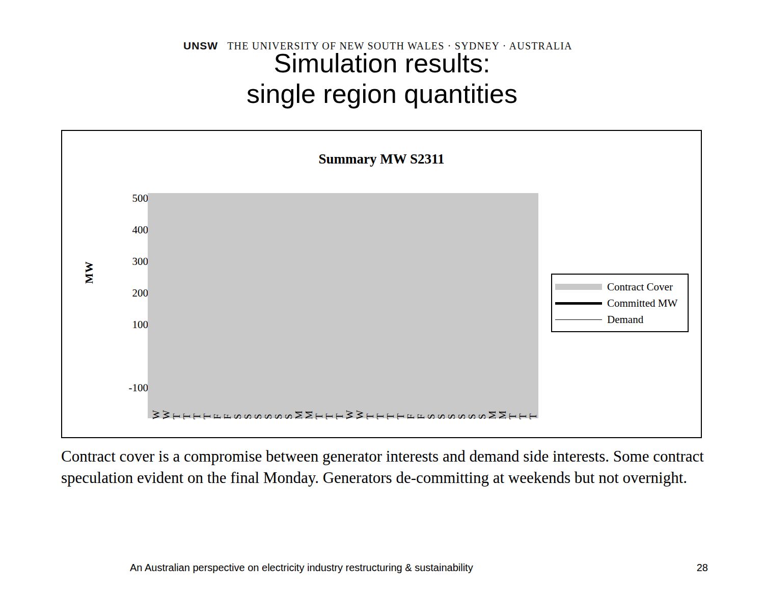UNSW THE UNIVERSITY OF NEW SOUTH WALES · SYDNEY · AUSTRALIA
Simulation results:
single region quantities
Summary MW S2311
MW
50000 40000 30000 20000 10000 0 -10000
W W T T T T F F S S S S S S M M T T T W W T T T T F F S S S S S S M M T T T
Contract Cover
Committed MW
Demand
Contract cover is a compromise between generator interests and demand side interests. Some contract speculation evident on the final Monday. Generators de-committing at weekends but not overnight.
An Australian perspective on electricity industry restructuring & sustainability 28